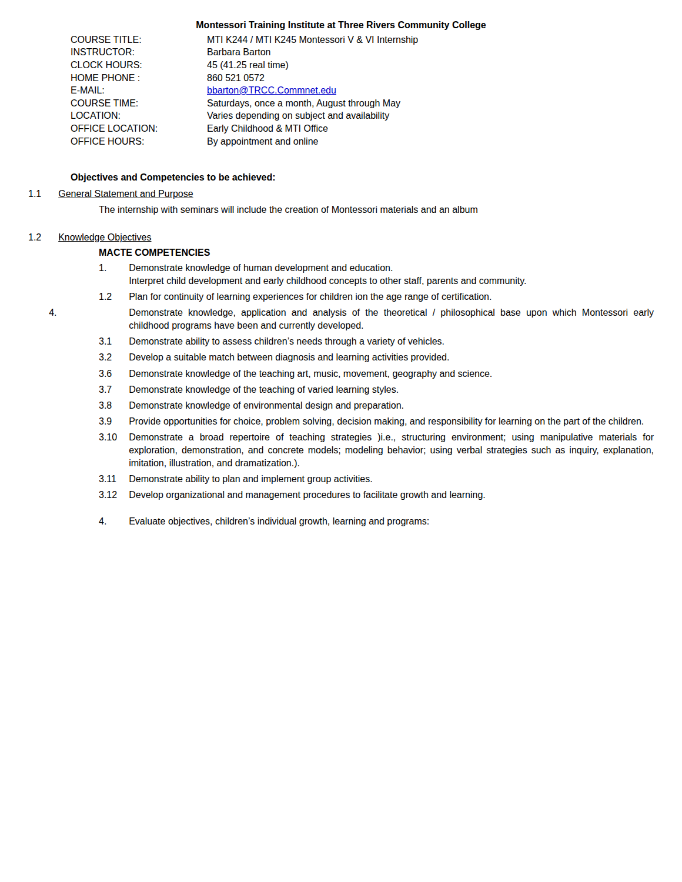Montessori Training Institute at Three Rivers Community College
| COURSE TITLE: | MTI K244 / MTI K245 Montessori V & VI Internship |
| INSTRUCTOR: | Barbara Barton |
| CLOCK HOURS: | 45 (41.25 real time) |
| HOME PHONE : | 860 521 0572 |
| E-MAIL: | bbarton@TRCC.Commnet.edu |
| COURSE TIME: | Saturdays, once a month, August through May |
| LOCATION: | Varies depending on subject and availability |
| OFFICE LOCATION: | Early Childhood & MTI Office |
| OFFICE HOURS: | By appointment and online |
Objectives and Competencies to be achieved:
1.1
General Statement and Purpose
The internship with seminars will include the creation of Montessori materials and an album
1.2
Knowledge Objectives
MACTE COMPETENCIES
1.
Demonstrate knowledge of human development and education.
Interpret child development and early childhood concepts to other staff, parents and community.
1.2
Plan for continuity of learning experiences for children ion the age range of certification.
4.
Demonstrate knowledge, application and analysis of the theoretical / philosophical base upon which Montessori early childhood programs have been and currently developed.
3.1
Demonstrate ability to assess children’s needs through a variety of vehicles.
3.2
Develop a suitable match between diagnosis and learning activities provided.
3.6
Demonstrate knowledge of the teaching art, music, movement, geography and science.
3.7
Demonstrate knowledge of the teaching of varied learning styles.
3.8
Demonstrate knowledge of environmental design and preparation.
3.9
Provide opportunities for choice, problem solving, decision making, and responsibility for learning on the part of the children.
3.10
Demonstrate a broad repertoire of teaching strategies )i.e., structuring environment; using manipulative materials for exploration, demonstration, and concrete models; modeling behavior; using verbal strategies such as inquiry, explanation, imitation, illustration, and dramatization.).
3.11
Demonstrate ability to plan and implement group activities.
3.12
Develop organizational and management procedures to facilitate growth and learning.
4.
Evaluate objectives, children’s individual growth, learning and programs: